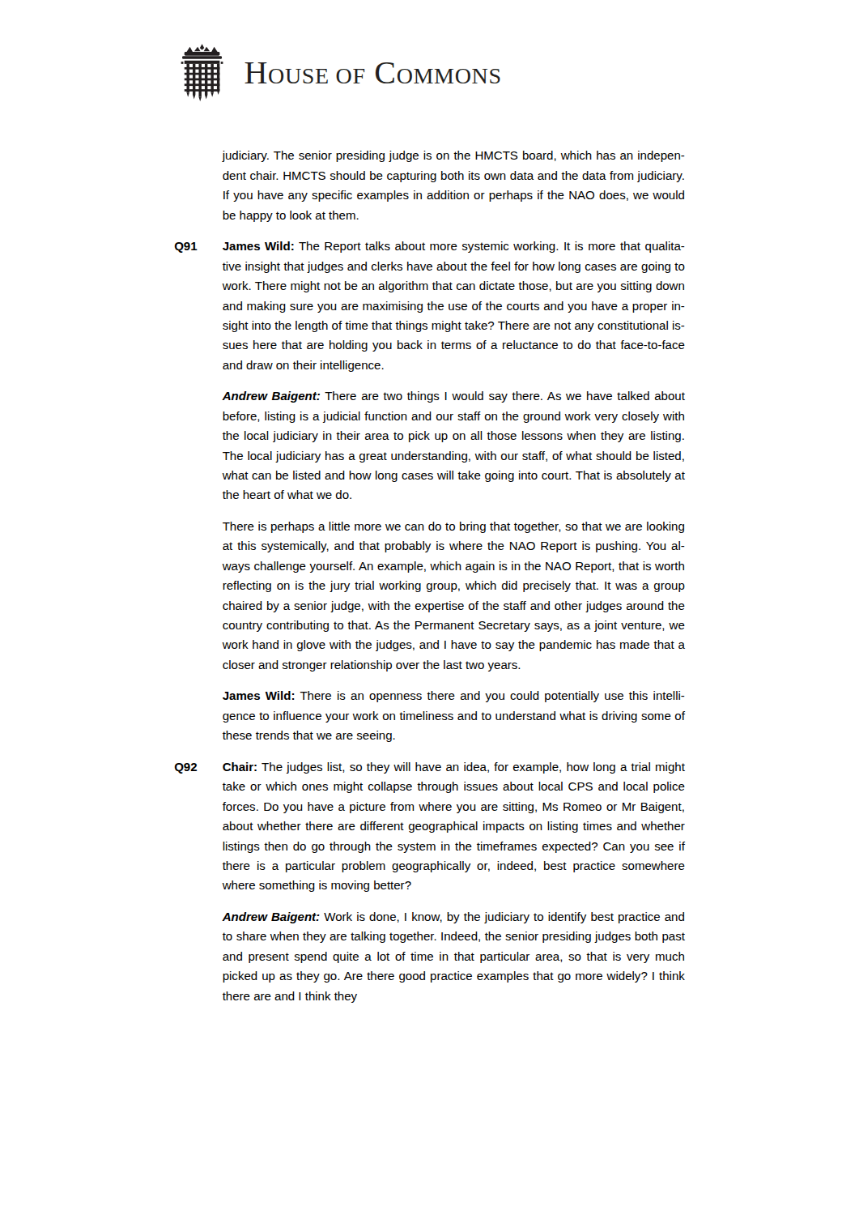HOUSE OF COMMONS
judiciary. The senior presiding judge is on the HMCTS board, which has an independent chair. HMCTS should be capturing both its own data and the data from judiciary. If you have any specific examples in addition or perhaps if the NAO does, we would be happy to look at them.
Q91
James Wild: The Report talks about more systemic working. It is more that qualitative insight that judges and clerks have about the feel for how long cases are going to work. There might not be an algorithm that can dictate those, but are you sitting down and making sure you are maximising the use of the courts and you have a proper insight into the length of time that things might take? There are not any constitutional issues here that are holding you back in terms of a reluctance to do that face-to-face and draw on their intelligence.
Andrew Baigent: There are two things I would say there. As we have talked about before, listing is a judicial function and our staff on the ground work very closely with the local judiciary in their area to pick up on all those lessons when they are listing. The local judiciary has a great understanding, with our staff, of what should be listed, what can be listed and how long cases will take going into court. That is absolutely at the heart of what we do.
There is perhaps a little more we can do to bring that together, so that we are looking at this systemically, and that probably is where the NAO Report is pushing. You always challenge yourself. An example, which again is in the NAO Report, that is worth reflecting on is the jury trial working group, which did precisely that. It was a group chaired by a senior judge, with the expertise of the staff and other judges around the country contributing to that. As the Permanent Secretary says, as a joint venture, we work hand in glove with the judges, and I have to say the pandemic has made that a closer and stronger relationship over the last two years.
James Wild: There is an openness there and you could potentially use this intelligence to influence your work on timeliness and to understand what is driving some of these trends that we are seeing.
Q92
Chair: The judges list, so they will have an idea, for example, how long a trial might take or which ones might collapse through issues about local CPS and local police forces. Do you have a picture from where you are sitting, Ms Romeo or Mr Baigent, about whether there are different geographical impacts on listing times and whether listings then do go through the system in the timeframes expected? Can you see if there is a particular problem geographically or, indeed, best practice somewhere where something is moving better?
Andrew Baigent: Work is done, I know, by the judiciary to identify best practice and to share when they are talking together. Indeed, the senior presiding judges both past and present spend quite a lot of time in that particular area, so that is very much picked up as they go. Are there good practice examples that go more widely? I think there are and I think they